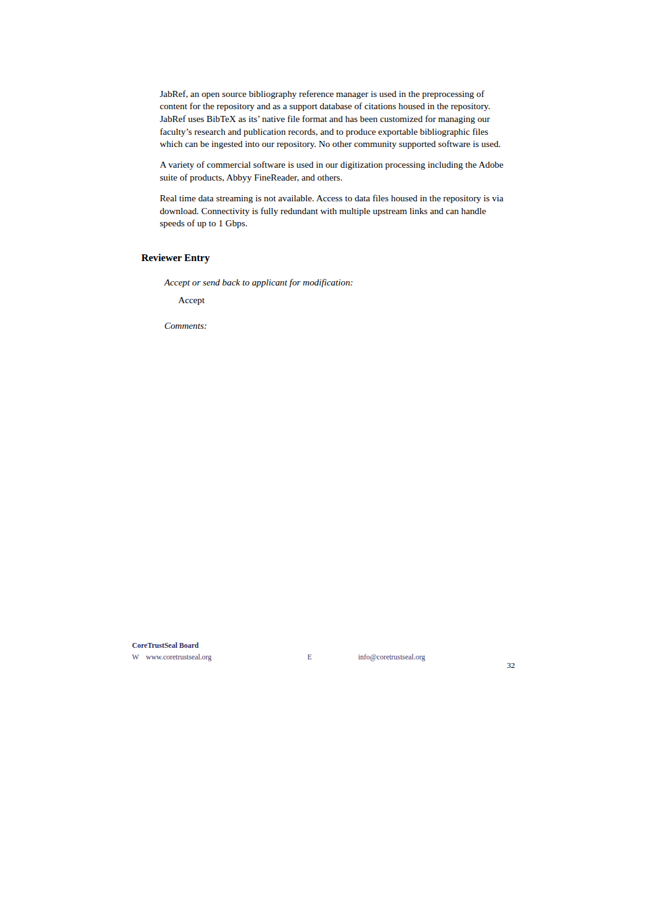JabRef, an open source bibliography reference manager is used in the preprocessing of content for the repository and as a support database of citations housed in the repository. JabRef uses BibTeX as its’ native file format and has been customized for managing our faculty’s research and publication records, and to produce exportable bibliographic files which can be ingested into our repository. No other community supported software is used.
A variety of commercial software is used in our digitization processing including the Adobe suite of products, Abbyy FineReader, and others.
Real time data streaming is not available. Access to data files housed in the repository is via download. Connectivity is fully redundant with multiple upstream links and can handle speeds of up to 1 Gbps.
Reviewer Entry
Accept or send back to applicant for modification:
Accept
Comments:
CoreTrustSeal Board
W www.coretrustseal.org E info@coretrustseal.org
32